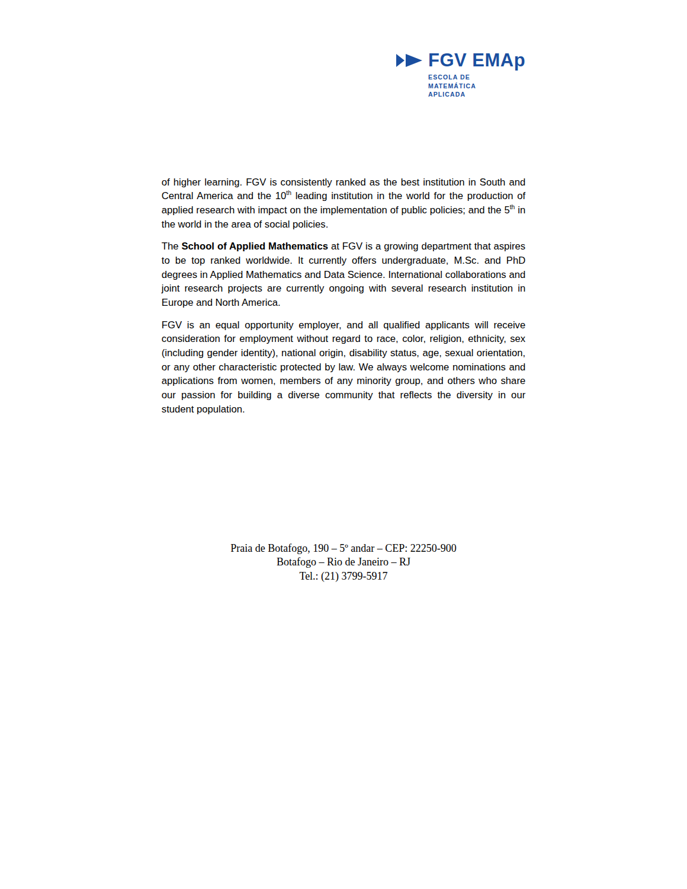FGV EMAp
Escola de
Matemática
Aplicada
of higher learning. FGV is consistently ranked as the best institution in South and Central America and the 10th leading institution in the world for the production of applied research with impact on the implementation of public policies; and the 5th in the world in the area of social policies.
The School of Applied Mathematics at FGV is a growing department that aspires to be top ranked worldwide. It currently offers undergraduate, M.Sc. and PhD degrees in Applied Mathematics and Data Science. International collaborations and joint research projects are currently ongoing with several research institution in Europe and North America.
FGV is an equal opportunity employer, and all qualified applicants will receive consideration for employment without regard to race, color, religion, ethnicity, sex (including gender identity), national origin, disability status, age, sexual orientation, or any other characteristic protected by law. We always welcome nominations and applications from women, members of any minority group, and others who share our passion for building a diverse community that reflects the diversity in our student population.
Praia de Botafogo, 190 – 5º andar – CEP: 22250-900
Botafogo – Rio de Janeiro – RJ
Tel.: (21) 3799-5917